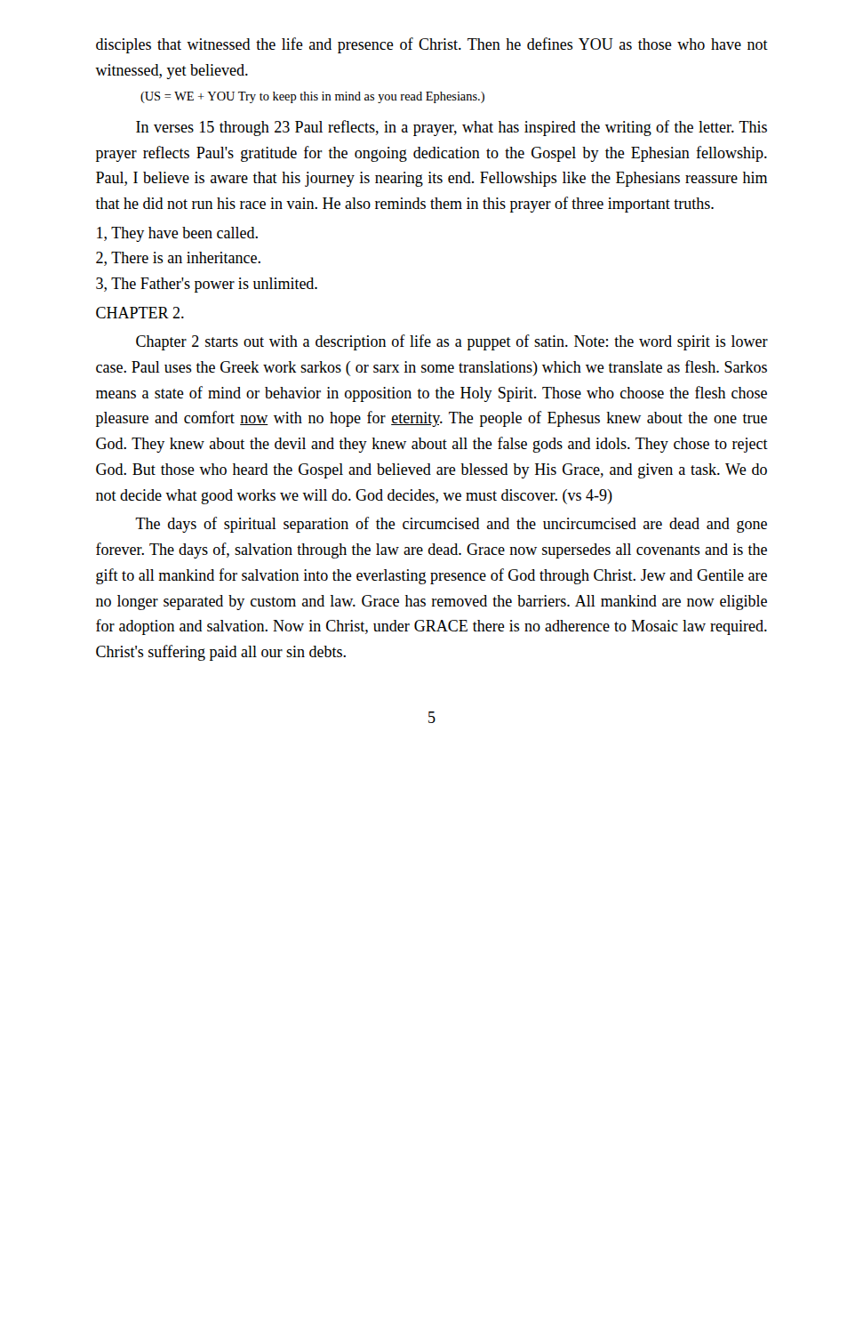disciples that witnessed the life and presence of Christ. Then he defines YOU as those who have not witnessed, yet believed.
(US = WE + YOU Try to keep this in mind as you read Ephesians.)
In verses 15 through 23 Paul reflects, in a prayer, what has inspired the writing of the letter. This prayer reflects Paul's gratitude for the ongoing dedication to the Gospel by the Ephesian fellowship. Paul, I believe is aware that his journey is nearing its end. Fellowships like the Ephesians reassure him that he did not run his race in vain. He also reminds them in this prayer of three important truths.
1, They have been called.
2, There is an inheritance.
3, The Father's power is unlimited.
Chapter 2.
Chapter 2 starts out with a description of life as a puppet of satin. Note: the word spirit is lower case. Paul uses the Greek work sarkos ( or sarx in some translations) which we translate as flesh. Sarkos means a state of mind or behavior in opposition to the Holy Spirit. Those who choose the flesh chose pleasure and comfort now with no hope for eternity. The people of Ephesus knew about the one true God. They knew about the devil and they knew about all the false gods and idols. They chose to reject God. But those who heard the Gospel and believed are blessed by His Grace, and given a task. We do not decide what good works we will do. God decides, we must discover. (vs 4-9)
The days of spiritual separation of the circumcised and the uncircumcised are dead and gone forever. The days of, salvation through the law are dead. Grace now supersedes all covenants and is the gift to all mankind for salvation into the everlasting presence of God through Christ. Jew and Gentile are no longer separated by custom and law. Grace has removed the barriers. All mankind are now eligible for adoption and salvation. Now in Christ, under GRACE there is no adherence to Mosaic law required. Christ's suffering paid all our sin debts.
5